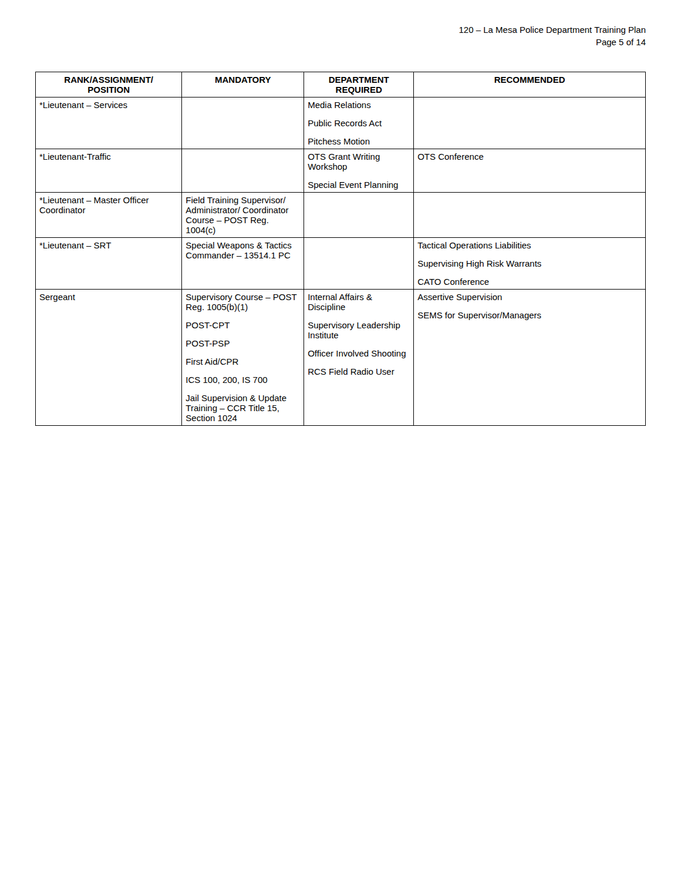120 – La Mesa Police Department Training Plan
Page 5 of 14
| RANK/ASSIGNMENT/ POSITION | MANDATORY | DEPARTMENT REQUIRED | RECOMMENDED |
| --- | --- | --- | --- |
| *Lieutenant – Services | | Media Relations Public Records Act Pitchess Motion | |
| *Lieutenant-Traffic | | OTS Grant Writing Workshop Special Event Planning | OTS Conference |
| *Lieutenant – Master Officer Coordinator | Field Training Supervisor/ Administrator/ Coordinator Course – POST Reg. 1004(c) | | |
| *Lieutenant – SRT | Special Weapons & Tactics Commander – 13514.1 PC | | Tactical Operations Liabilities Supervising High Risk Warrants CATO Conference |
| Sergeant | Supervisory Course – POST Reg. 1005(b)(1) POST-CPT POST-PSP First Aid/CPR ICS 100, 200, IS 700 Jail Supervision & Update Training – CCR Title 15, Section 1024 | Internal Affairs & Discipline Supervisory Leadership Institute Officer Involved Shooting RCS Field Radio User | Assertive Supervision SEMS for Supervisor/Managers |